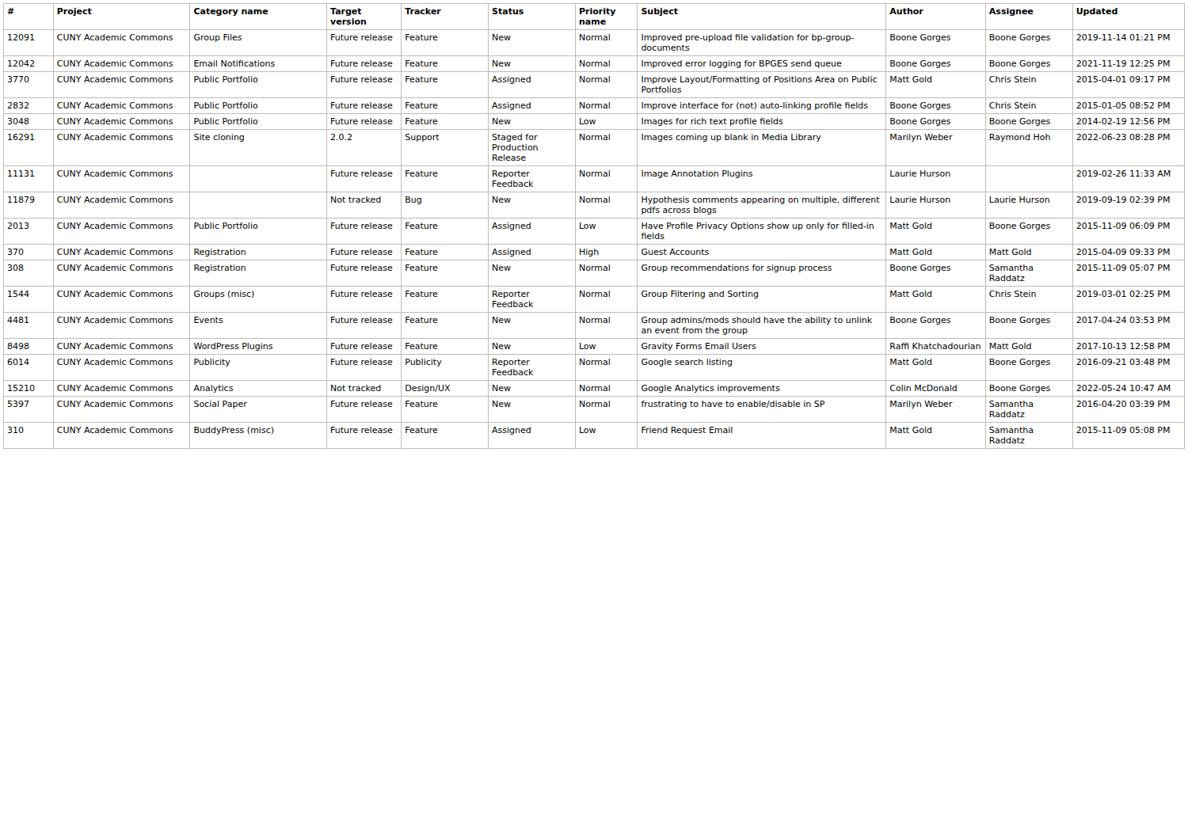| # | Project | Category name | Target version | Tracker | Status | Priority name | Subject | Author | Assignee | Updated |
| --- | --- | --- | --- | --- | --- | --- | --- | --- | --- | --- |
| 12091 | CUNY Academic Commons | Group Files | Future release | Feature | New | Normal | Improved pre-upload file validation for bp-group-documents | Boone Gorges | Boone Gorges | 2019-11-14 01:21 PM |
| 12042 | CUNY Academic Commons | Email Notifications | Future release | Feature | New | Normal | Improved error logging for BPGES send queue | Boone Gorges | Boone Gorges | 2021-11-19 12:25 PM |
| 3770 | CUNY Academic Commons | Public Portfolio | Future release | Feature | Assigned | Normal | Improve Layout/Formatting of Positions Area on Public Portfolios | Matt Gold | Chris Stein | 2015-04-01 09:17 PM |
| 2832 | CUNY Academic Commons | Public Portfolio | Future release | Feature | Assigned | Normal | Improve interface for (not) auto-linking profile fields | Boone Gorges | Chris Stein | 2015-01-05 08:52 PM |
| 3048 | CUNY Academic Commons | Public Portfolio | Future release | Feature | New | Low | Images for rich text profile fields | Boone Gorges | Boone Gorges | 2014-02-19 12:56 PM |
| 16291 | CUNY Academic Commons | Site cloning | 2.0.2 | Support | Staged for Production Release | Normal | Images coming up blank in Media Library | Marilyn Weber | Raymond Hoh | 2022-06-23 08:28 PM |
| 11131 | CUNY Academic Commons | | Future release | Feature | Reporter Feedback | Normal | Image Annotation Plugins | Laurie Hurson | | 2019-02-26 11:33 AM |
| 11879 | CUNY Academic Commons | | Not tracked | Bug | New | Normal | Hypothesis comments appearing on multiple, different pdfs across blogs | Laurie Hurson | Laurie Hurson | 2019-09-19 02:39 PM |
| 2013 | CUNY Academic Commons | Public Portfolio | Future release | Feature | Assigned | Low | Have Profile Privacy Options show up only for filled-in fields | Matt Gold | Boone Gorges | 2015-11-09 06:09 PM |
| 370 | CUNY Academic Commons | Registration | Future release | Feature | Assigned | High | Guest Accounts | Matt Gold | Matt Gold | 2015-04-09 09:33 PM |
| 308 | CUNY Academic Commons | Registration | Future release | Feature | New | Normal | Group recommendations for signup process | Boone Gorges | Samantha Raddatz | 2015-11-09 05:07 PM |
| 1544 | CUNY Academic Commons | Groups (misc) | Future release | Feature | Reporter Feedback | Normal | Group Filtering and Sorting | Matt Gold | Chris Stein | 2019-03-01 02:25 PM |
| 4481 | CUNY Academic Commons | Events | Future release | Feature | New | Normal | Group admins/mods should have the ability to unlink an event from the group | Boone Gorges | Boone Gorges | 2017-04-24 03:53 PM |
| 8498 | CUNY Academic Commons | WordPress Plugins | Future release | Feature | New | Low | Gravity Forms Email Users | Raffi Khatchadourian | Matt Gold | 2017-10-13 12:58 PM |
| 6014 | CUNY Academic Commons | Publicity | Future release | Publicity | Reporter Feedback | Normal | Google search listing | Matt Gold | Boone Gorges | 2016-09-21 03:48 PM |
| 15210 | CUNY Academic Commons | Analytics | Not tracked | Design/UX | New | Normal | Google Analytics improvements | Colin McDonald | Boone Gorges | 2022-05-24 10:47 AM |
| 5397 | CUNY Academic Commons | Social Paper | Future release | Feature | New | Normal | frustrating to have to enable/disable in SP | Marilyn Weber | Samantha Raddatz | 2016-04-20 03:39 PM |
| 310 | CUNY Academic Commons | BuddyPress (misc) | Future release | Feature | Assigned | Low | Friend Request Email | Matt Gold | Samantha Raddatz | 2015-11-09 05:08 PM |